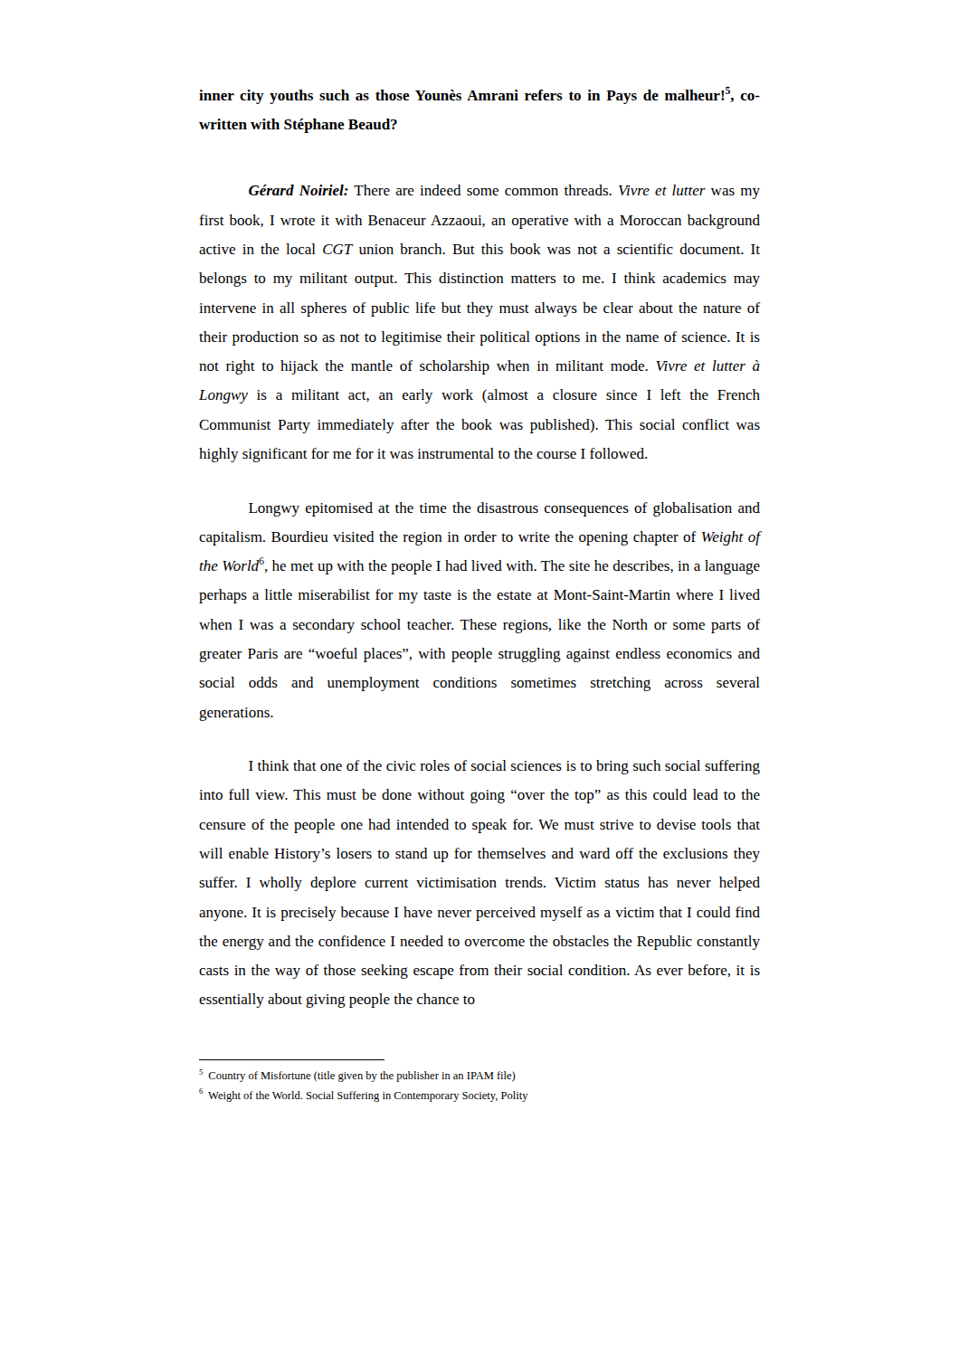inner city youths such as those Younès Amrani refers to in Pays de malheur!5, co-written with Stéphane Beaud?
Gérard Noiriel: There are indeed some common threads. Vivre et lutter was my first book, I wrote it with Benaceur Azzaoui, an operative with a Moroccan background active in the local CGT union branch. But this book was not a scientific document. It belongs to my militant output. This distinction matters to me. I think academics may intervene in all spheres of public life but they must always be clear about the nature of their production so as not to legitimise their political options in the name of science. It is not right to hijack the mantle of scholarship when in militant mode. Vivre et lutter à Longwy is a militant act, an early work (almost a closure since I left the French Communist Party immediately after the book was published). This social conflict was highly significant for me for it was instrumental to the course I followed.
Longwy epitomised at the time the disastrous consequences of globalisation and capitalism. Bourdieu visited the region in order to write the opening chapter of Weight of the World6, he met up with the people I had lived with. The site he describes, in a language perhaps a little miserabilist for my taste is the estate at Mont-Saint-Martin where I lived when I was a secondary school teacher. These regions, like the North or some parts of greater Paris are “woeful places”, with people struggling against endless economics and social odds and unemployment conditions sometimes stretching across several generations.
I think that one of the civic roles of social sciences is to bring such social suffering into full view. This must be done without going “over the top” as this could lead to the censure of the people one had intended to speak for. We must strive to devise tools that will enable History’s losers to stand up for themselves and ward off the exclusions they suffer. I wholly deplore current victimisation trends. Victim status has never helped anyone. It is precisely because I have never perceived myself as a victim that I could find the energy and the confidence I needed to overcome the obstacles the Republic constantly casts in the way of those seeking escape from their social condition. As ever before, it is essentially about giving people the chance to
5 Country of Misfortune (title given by the publisher in an IPAM file)
6 Weight of the World. Social Suffering in Contemporary Society, Polity